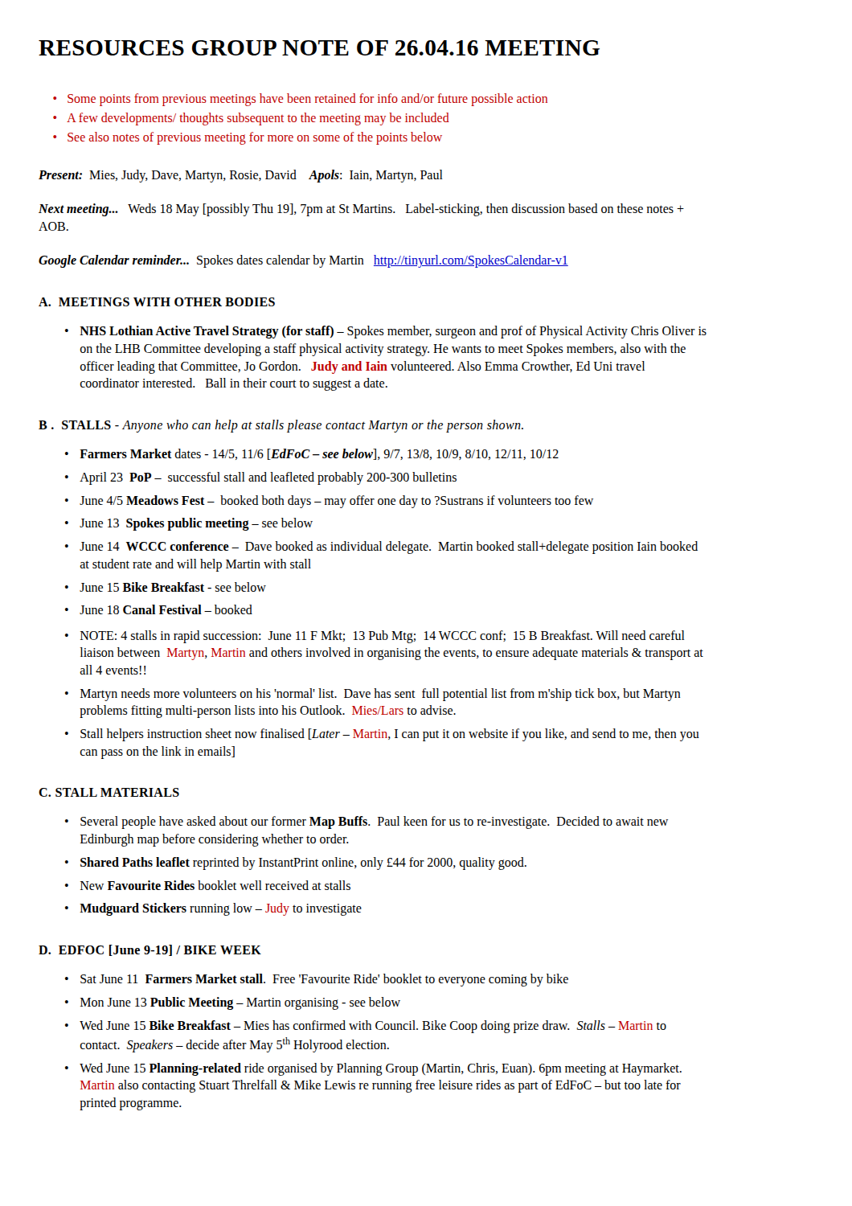RESOURCES GROUP NOTE OF 26.04.16 MEETING
Some points from previous meetings have been retained for info and/or future possible action
A few developments/ thoughts subsequent to the meeting may be included
See also notes of previous meeting for more on some of the points below
Present: Mies, Judy, Dave, Martyn, Rosie, David Apols: Iain, Martyn, Paul
Next meeting... Weds 18 May [possibly Thu 19], 7pm at St Martins. Label-sticking, then discussion based on these notes + AOB.
Google Calendar reminder... Spokes dates calendar by Martin http://tinyurl.com/SpokesCalendar-v1
A. MEETINGS WITH OTHER BODIES
NHS Lothian Active Travel Strategy (for staff) – Spokes member, surgeon and prof of Physical Activity Chris Oliver is on the LHB Committee developing a staff physical activity strategy. He wants to meet Spokes members, also with the officer leading that Committee, Jo Gordon. Judy and Iain volunteered. Also Emma Crowther, Ed Uni travel coordinator interested. Ball in their court to suggest a date.
B . STALLS - Anyone who can help at stalls please contact Martyn or the person shown.
Farmers Market dates - 14/5, 11/6 [EdFoC – see below], 9/7, 13/8, 10/9, 8/10, 12/11, 10/12
April 23 PoP – successful stall and leafleted probably 200-300 bulletins
June 4/5 Meadows Fest – booked both days – may offer one day to ?Sustrans if volunteers too few
June 13 Spokes public meeting – see below
June 14 WCCC conference – Dave booked as individual delegate. Martin booked stall+delegate position Iain booked at student rate and will help Martin with stall
June 15 Bike Breakfast - see below
June 18 Canal Festival – booked
NOTE: 4 stalls in rapid succession: June 11 F Mkt; 13 Pub Mtg; 14 WCCC conf; 15 B Breakfast. Will need careful liaison between Martyn, Martin and others involved in organising the events, to ensure adequate materials & transport at all 4 events!!
Martyn needs more volunteers on his 'normal' list. Dave has sent full potential list from m'ship tick box, but Martyn problems fitting multi-person lists into his Outlook. Mies/Lars to advise.
Stall helpers instruction sheet now finalised [Later – Martin, I can put it on website if you like, and send to me, then you can pass on the link in emails]
C. STALL MATERIALS
Several people have asked about our former Map Buffs. Paul keen for us to re-investigate. Decided to await new Edinburgh map before considering whether to order.
Shared Paths leaflet reprinted by InstantPrint online, only £44 for 2000, quality good.
New Favourite Rides booklet well received at stalls
Mudguard Stickers running low – Judy to investigate
D. EDFOC [June 9-19] / BIKE WEEK
Sat June 11 Farmers Market stall. Free 'Favourite Ride' booklet to everyone coming by bike
Mon June 13 Public Meeting – Martin organising - see below
Wed June 15 Bike Breakfast – Mies has confirmed with Council. Bike Coop doing prize draw. Stalls – Martin to contact. Speakers – decide after May 5th Holyrood election.
Wed June 15 Pl anning-related ride organised by Planning Group (Martin, Chris, Euan). 6pm meeting at Haymarket. Martin also contacting Stuart Threlfall & Mike Lewis re running free leisure rides as part of EdFoC – but too late for printed programme.